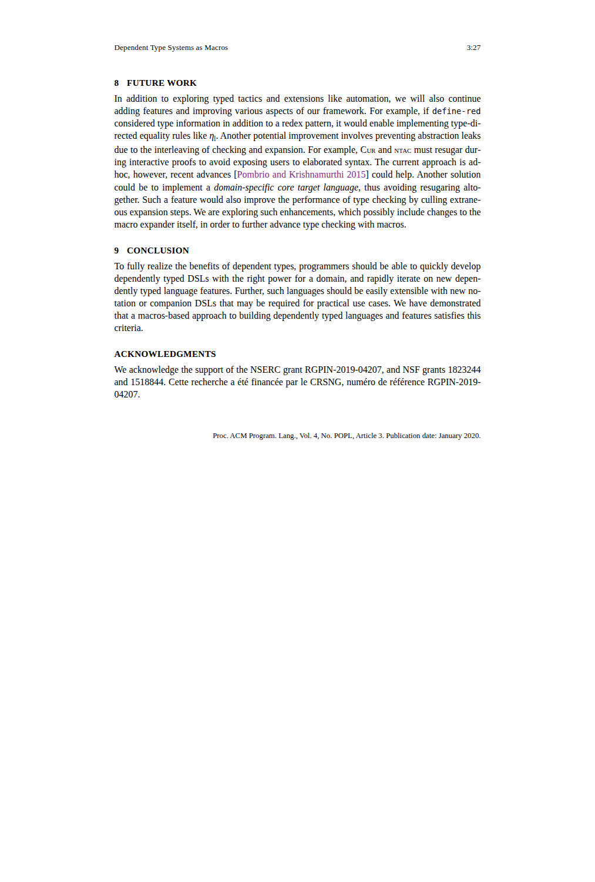Dependent Type Systems as Macros 3:27
8 FUTURE WORK
In addition to exploring typed tactics and extensions like automation, we will also continue adding features and improving various aspects of our framework. For example, if define-red considered type information in addition to a redex pattern, it would enable implementing type-directed equality rules like ηl. Another potential improvement involves preventing abstraction leaks due to the interleaving of checking and expansion. For example, Cur and ntac must resugar during interactive proofs to avoid exposing users to elaborated syntax. The current approach is ad-hoc, however, recent advances [Pombrio and Krishnamurthi 2015] could help. Another solution could be to implement a domain-specific core target language, thus avoiding resugaring altogether. Such a feature would also improve the performance of type checking by culling extraneous expansion steps. We are exploring such enhancements, which possibly include changes to the macro expander itself, in order to further advance type checking with macros.
9 CONCLUSION
To fully realize the benefits of dependent types, programmers should be able to quickly develop dependently typed DSLs with the right power for a domain, and rapidly iterate on new dependently typed language features. Further, such languages should be easily extensible with new notation or companion DSLs that may be required for practical use cases. We have demonstrated that a macros-based approach to building dependently typed languages and features satisfies this criteria.
ACKNOWLEDGMENTS
We acknowledge the support of the NSERC grant RGPIN-2019-04207, and NSF grants 1823244 and 1518844. Cette recherche a été financée par le CRSNG, numéro de référence RGPIN-2019-04207.
Proc. ACM Program. Lang., Vol. 4, No. POPL, Article 3. Publication date: January 2020.